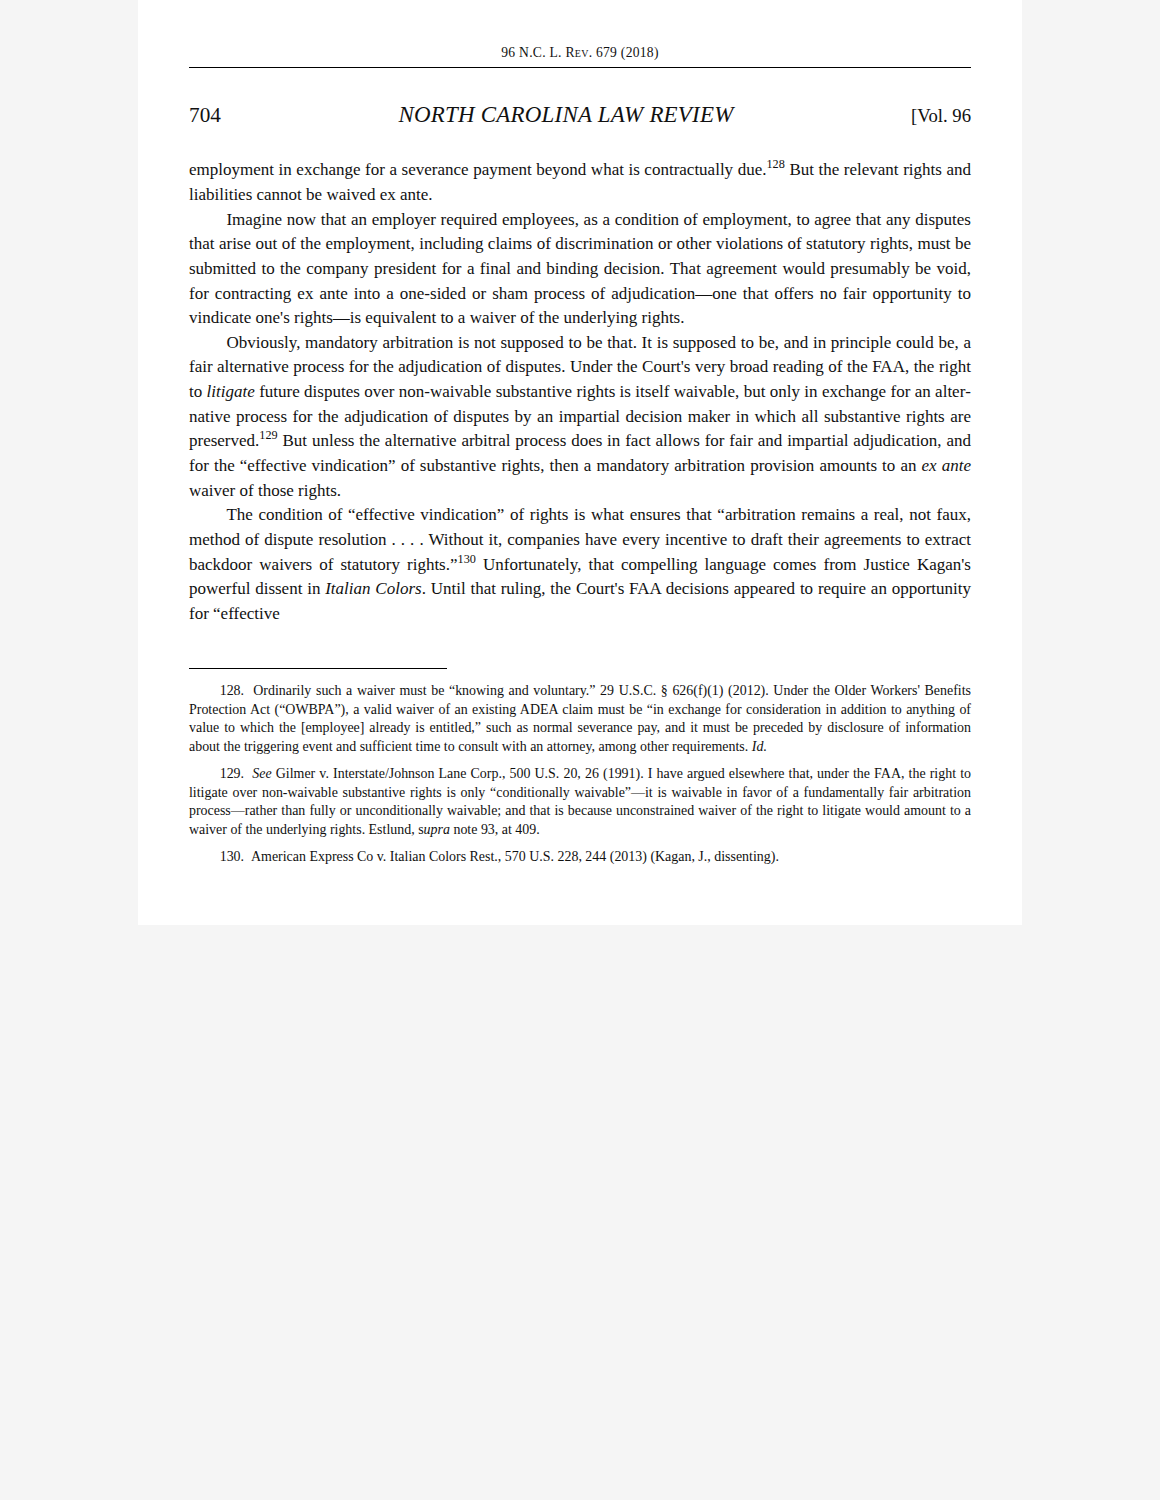96 N.C. L. Rev. 679 (2018)
704 NORTH CAROLINA LAW REVIEW [Vol. 96
employment in exchange for a severance payment beyond what is contractually due.128 But the relevant rights and liabilities cannot be waived ex ante.
Imagine now that an employer required employees, as a condition of employment, to agree that any disputes that arise out of the employment, including claims of discrimination or other violations of statutory rights, must be submitted to the company president for a final and binding decision. That agreement would presumably be void, for contracting ex ante into a one-sided or sham process of adjudication—one that offers no fair opportunity to vindicate one's rights—is equivalent to a waiver of the underlying rights.
Obviously, mandatory arbitration is not supposed to be that. It is supposed to be, and in principle could be, a fair alternative process for the adjudication of disputes. Under the Court's very broad reading of the FAA, the right to litigate future disputes over non-waivable substantive rights is itself waivable, but only in exchange for an alternative process for the adjudication of disputes by an impartial decision maker in which all substantive rights are preserved.129 But unless the alternative arbitral process does in fact allows for fair and impartial adjudication, and for the “effective vindication” of substantive rights, then a mandatory arbitration provision amounts to an ex ante waiver of those rights.
The condition of “effective vindication” of rights is what ensures that “arbitration remains a real, not faux, method of dispute resolution . . . . Without it, companies have every incentive to draft their agreements to extract backdoor waivers of statutory rights.”130 Unfortunately, that compelling language comes from Justice Kagan's powerful dissent in Italian Colors. Until that ruling, the Court's FAA decisions appeared to require an opportunity for “effective
128. Ordinarily such a waiver must be “knowing and voluntary.” 29 U.S.C. § 626(f)(1) (2012). Under the Older Workers' Benefits Protection Act (“OWBPA”), a valid waiver of an existing ADEA claim must be “in exchange for consideration in addition to anything of value to which the [employee] already is entitled,” such as normal severance pay, and it must be preceded by disclosure of information about the triggering event and sufficient time to consult with an attorney, among other requirements. Id.
129. See Gilmer v. Interstate/Johnson Lane Corp., 500 U.S. 20, 26 (1991). I have argued elsewhere that, under the FAA, the right to litigate over non-waivable substantive rights is only “conditionally waivable”—it is waivable in favor of a fundamentally fair arbitration process—rather than fully or unconditionally waivable; and that is because unconstrained waiver of the right to litigate would amount to a waiver of the underlying rights. Estlund, supra note 93, at 409.
130. American Express Co v. Italian Colors Rest., 570 U.S. 228, 244 (2013) (Kagan, J., dissenting).